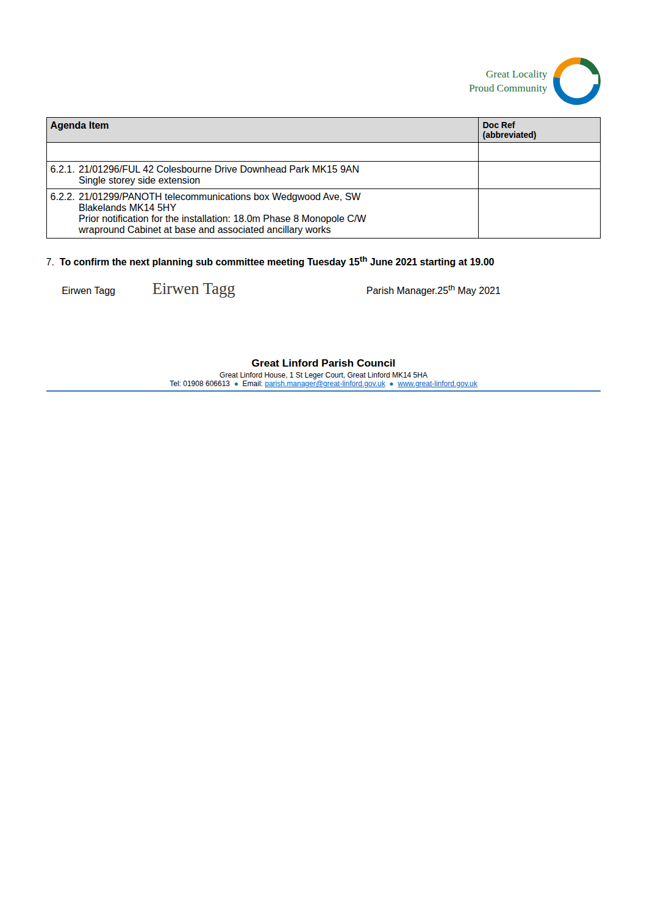Great Locality
Proud Community
| Agenda Item | Doc Ref (abbreviated) |
| --- | --- |
| 6.2.1. 21/01296/FUL 42 Colesbourne Drive Downhead Park MK15 9AN Single storey side extension | |
| 6.2.2. 21/01299/PANOTH telecommunications box Wedgwood Ave, SW Blakelands MK14 5HY Prior notification for the installation: 18.0m Phase 8 Monopole C/W wrapround Cabinet at base and associated ancillary works | |
7. To confirm the next planning sub committee meeting Tuesday 15th June 2021 starting at 19.00
Eirwen Tagg Eirwen Tagg Parish Manager.25th May 2021
Great Linford Parish Council
Great Linford House, 1 St Leger Court, Great Linford MK14 5HA
Tel: 01908 606613 ● Email: parish.manager@great-linford.gov.uk ● www.great-linford.gov.uk